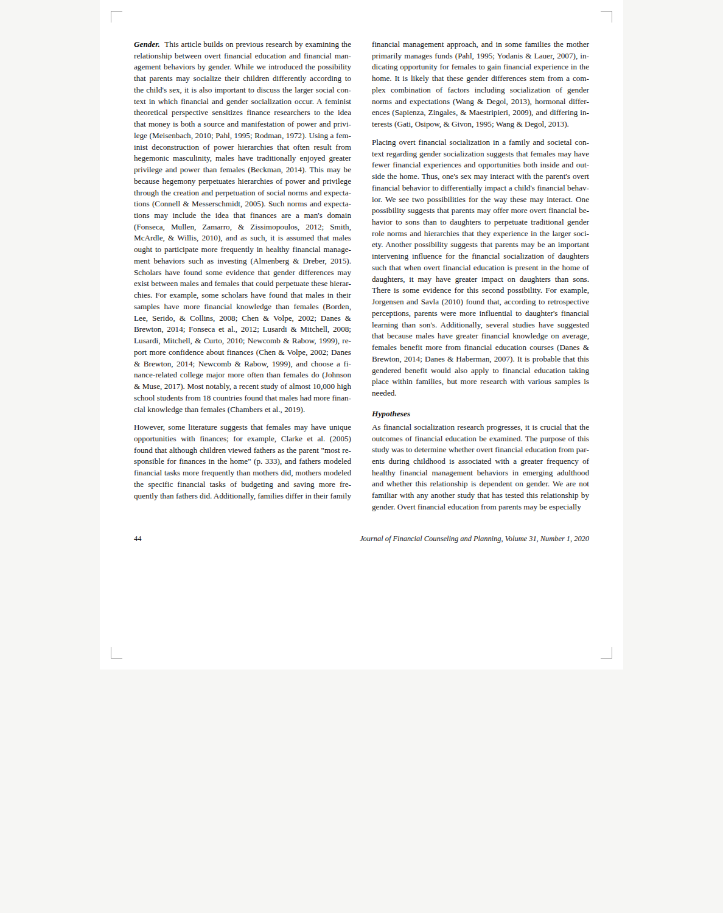Gender. This article builds on previous research by examining the relationship between overt financial education and financial management behaviors by gender. While we introduced the possibility that parents may socialize their children differently according to the child's sex, it is also important to discuss the larger social context in which financial and gender socialization occur. A feminist theoretical perspective sensitizes finance researchers to the idea that money is both a source and manifestation of power and privilege (Meisenbach, 2010; Pahl, 1995; Rodman, 1972). Using a feminist deconstruction of power hierarchies that often result from hegemonic masculinity, males have traditionally enjoyed greater privilege and power than females (Beckman, 2014). This may be because hegemony perpetuates hierarchies of power and privilege through the creation and perpetuation of social norms and expectations (Connell & Messerschmidt, 2005). Such norms and expectations may include the idea that finances are a man's domain (Fonseca, Mullen, Zamarro, & Zissimopoulos, 2012; Smith, McArdle, & Willis, 2010), and as such, it is assumed that males ought to participate more frequently in healthy financial management behaviors such as investing (Almenberg & Dreber, 2015). Scholars have found some evidence that gender differences may exist between males and females that could perpetuate these hierarchies. For example, some scholars have found that males in their samples have more financial knowledge than females (Borden, Lee, Serido, & Collins, 2008; Chen & Volpe, 2002; Danes & Brewton, 2014; Fonseca et al., 2012; Lusardi & Mitchell, 2008; Lusardi, Mitchell, & Curto, 2010; Newcomb & Rabow, 1999), report more confidence about finances (Chen & Volpe, 2002; Danes & Brewton, 2014; Newcomb & Rabow, 1999), and choose a finance-related college major more often than females do (Johnson & Muse, 2017). Most notably, a recent study of almost 10,000 high school students from 18 countries found that males had more financial knowledge than females (Chambers et al., 2019).
However, some literature suggests that females may have unique opportunities with finances; for example, Clarke et al. (2005) found that although children viewed fathers as the parent "most responsible for finances in the home" (p. 333), and fathers modeled financial tasks more frequently than mothers did, mothers modeled the specific financial tasks of budgeting and saving more frequently than fathers did. Additionally, families differ in their family financial management approach, and in some families the mother primarily manages funds (Pahl, 1995; Yodanis & Lauer, 2007), indicating opportunity for females to gain financial experience in the home. It is likely that these gender differences stem from a complex combination of factors including socialization of gender norms and expectations (Wang & Degol, 2013), hormonal differences (Sapienza, Zingales, & Maestripieri, 2009), and differing interests (Gati, Osipow, & Givon, 1995; Wang & Degol, 2013).
Placing overt financial socialization in a family and societal context regarding gender socialization suggests that females may have fewer financial experiences and opportunities both inside and outside the home. Thus, one's sex may interact with the parent's overt financial behavior to differentially impact a child's financial behavior. We see two possibilities for the way these may interact. One possibility suggests that parents may offer more overt financial behavior to sons than to daughters to perpetuate traditional gender role norms and hierarchies that they experience in the larger society. Another possibility suggests that parents may be an important intervening influence for the financial socialization of daughters such that when overt financial education is present in the home of daughters, it may have greater impact on daughters than sons. There is some evidence for this second possibility. For example, Jorgensen and Savla (2010) found that, according to retrospective perceptions, parents were more influential to daughter's financial learning than son's. Additionally, several studies have suggested that because males have greater financial knowledge on average, females benefit more from financial education courses (Danes & Brewton, 2014; Danes & Haberman, 2007). It is probable that this gendered benefit would also apply to financial education taking place within families, but more research with various samples is needed.
Hypotheses
As financial socialization research progresses, it is crucial that the outcomes of financial education be examined. The purpose of this study was to determine whether overt financial education from parents during childhood is associated with a greater frequency of healthy financial management behaviors in emerging adulthood and whether this relationship is dependent on gender. We are not familiar with any another study that has tested this relationship by gender. Overt financial education from parents may be especially
44 Journal of Financial Counseling and Planning, Volume 31, Number 1, 2020